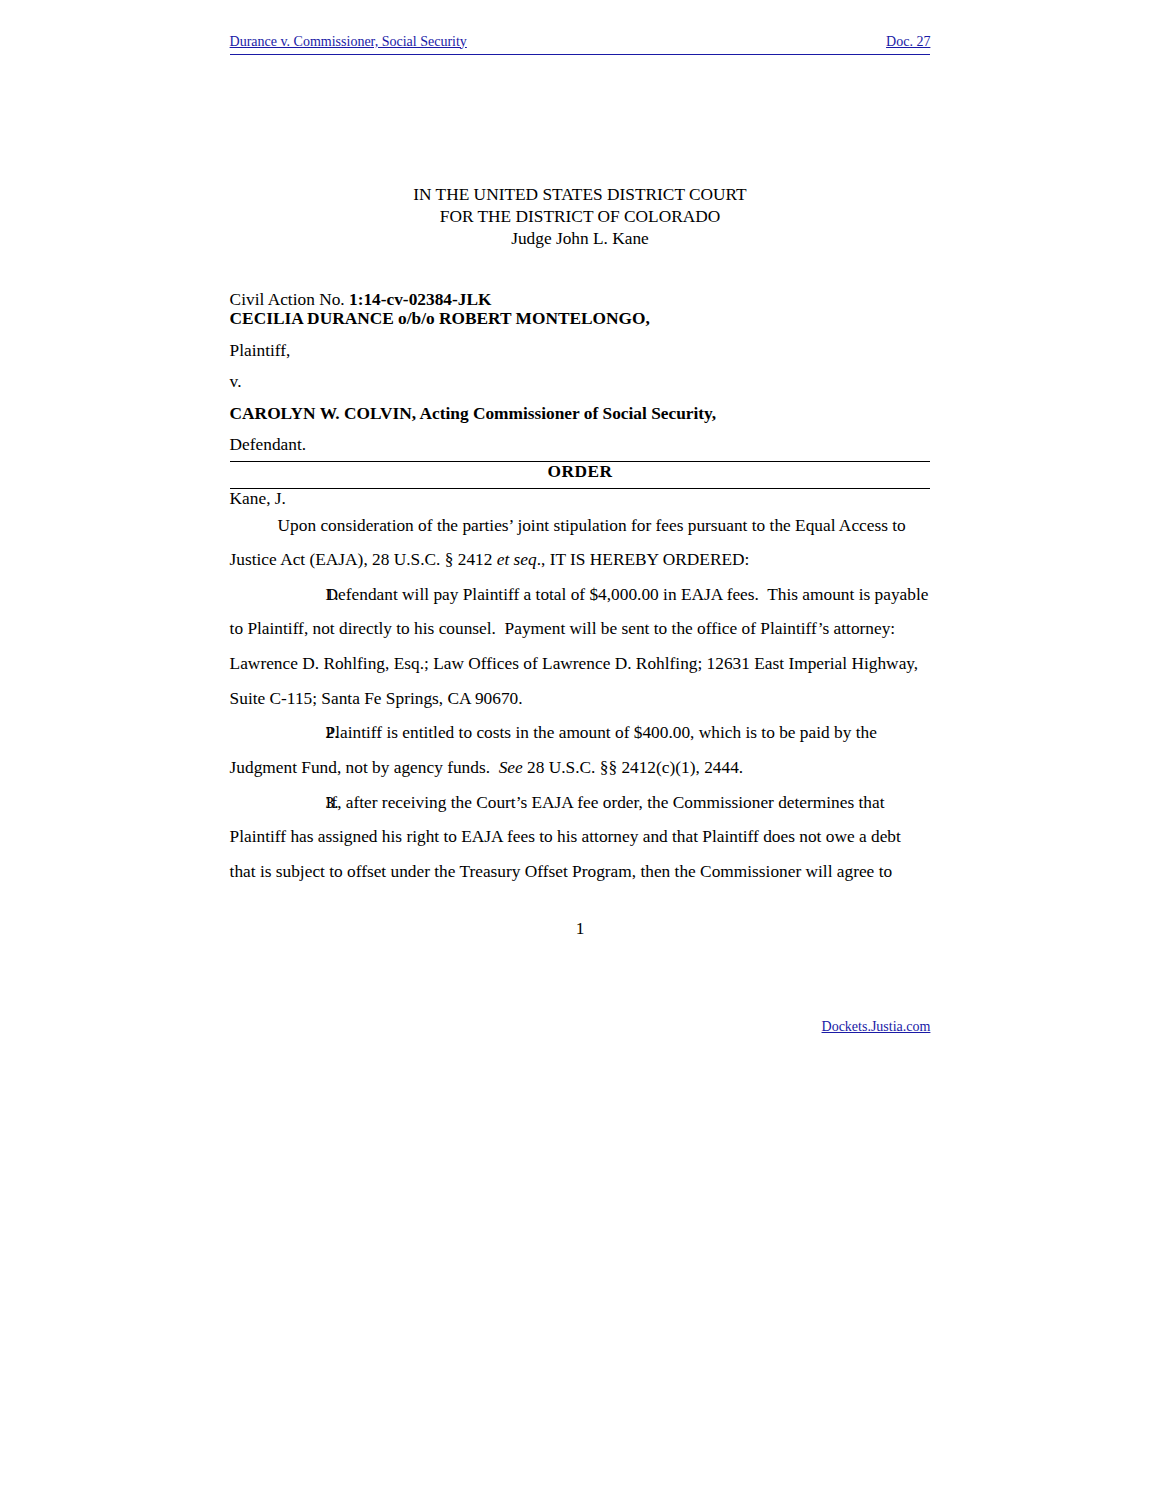Durance v. Commissioner, Social Security Doc. 27
IN THE UNITED STATES DISTRICT COURT
FOR THE DISTRICT OF COLORADO
Judge John L. Kane
Civil Action No. 1:14-cv-02384-JLK
CECILIA DURANCE o/b/o ROBERT MONTELONGO,
Plaintiff,
v.
CAROLYN W. COLVIN, Acting Commissioner of Social Security,
Defendant.
ORDER
Kane, J.
Upon consideration of the parties’ joint stipulation for fees pursuant to the Equal Access to Justice Act (EAJA), 28 U.S.C. § 2412 et seq., IT IS HEREBY ORDERED:
1. Defendant will pay Plaintiff a total of $4,000.00 in EAJA fees. This amount is payable to Plaintiff, not directly to his counsel. Payment will be sent to the office of Plaintiff’s attorney: Lawrence D. Rohlfing, Esq.; Law Offices of Lawrence D. Rohlfing; 12631 East Imperial Highway, Suite C-115; Santa Fe Springs, CA 90670.
2. Plaintiff is entitled to costs in the amount of $400.00, which is to be paid by the Judgment Fund, not by agency funds. See 28 U.S.C. §§ 2412(c)(1), 2444.
3. If, after receiving the Court’s EAJA fee order, the Commissioner determines that Plaintiff has assigned his right to EAJA fees to his attorney and that Plaintiff does not owe a debt that is subject to offset under the Treasury Offset Program, then the Commissioner will agree to
1
Dockets.Justia.com